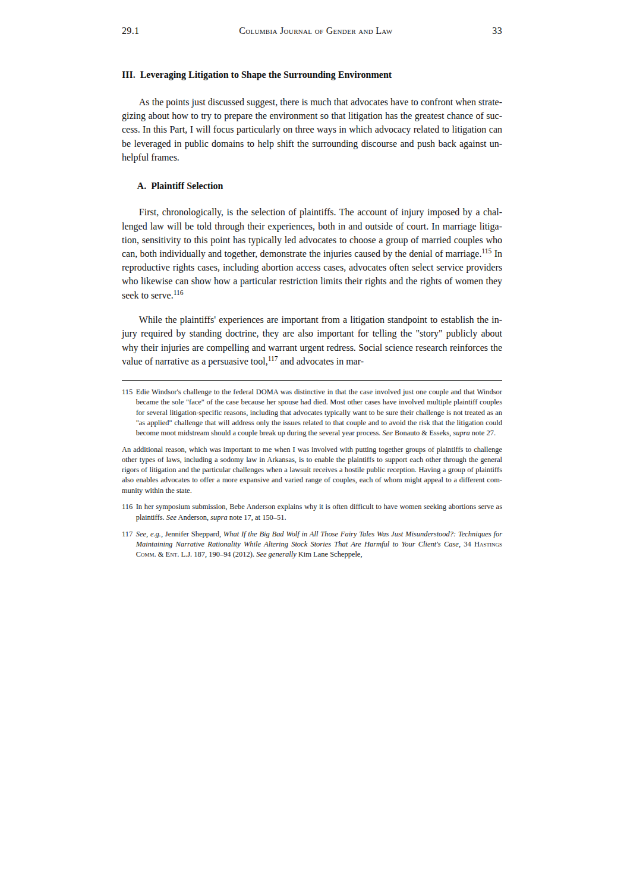29.1 Columbia Journal of Gender and Law 33
III. Leveraging Litigation to Shape the Surrounding Environment
As the points just discussed suggest, there is much that advocates have to confront when strategizing about how to try to prepare the environment so that litigation has the greatest chance of success. In this Part, I will focus particularly on three ways in which advocacy related to litigation can be leveraged in public domains to help shift the surrounding discourse and push back against unhelpful frames.
A. Plaintiff Selection
First, chronologically, is the selection of plaintiffs. The account of injury imposed by a challenged law will be told through their experiences, both in and outside of court. In marriage litigation, sensitivity to this point has typically led advocates to choose a group of married couples who can, both individually and together, demonstrate the injuries caused by the denial of marriage.115 In reproductive rights cases, including abortion access cases, advocates often select service providers who likewise can show how a particular restriction limits their rights and the rights of women they seek to serve.116
While the plaintiffs' experiences are important from a litigation standpoint to establish the injury required by standing doctrine, they are also important for telling the "story" publicly about why their injuries are compelling and warrant urgent redress. Social science research reinforces the value of narrative as a persuasive tool,117 and advocates in mar-
115 Edie Windsor's challenge to the federal DOMA was distinctive in that the case involved just one couple and that Windsor became the sole "face" of the case because her spouse had died. Most other cases have involved multiple plaintiff couples for several litigation-specific reasons, including that advocates typically want to be sure their challenge is not treated as an "as applied" challenge that will address only the issues related to that couple and to avoid the risk that the litigation could become moot midstream should a couple break up during the several year process. See Bonauto & Esseks, supra note 27.
An additional reason, which was important to me when I was involved with putting together groups of plaintiffs to challenge other types of laws, including a sodomy law in Arkansas, is to enable the plaintiffs to support each other through the general rigors of litigation and the particular challenges when a lawsuit receives a hostile public reception. Having a group of plaintiffs also enables advocates to offer a more expansive and varied range of couples, each of whom might appeal to a different community within the state.
116 In her symposium submission, Bebe Anderson explains why it is often difficult to have women seeking abortions serve as plaintiffs. See Anderson, supra note 17, at 150–51.
117 See, e.g., Jennifer Sheppard, What If the Big Bad Wolf in All Those Fairy Tales Was Just Misunderstood?: Techniques for Maintaining Narrative Rationality While Altering Stock Stories That Are Harmful to Your Client's Case, 34 Hastings Comm. & Ent. L.J. 187, 190–94 (2012). See generally Kim Lane Scheppele,